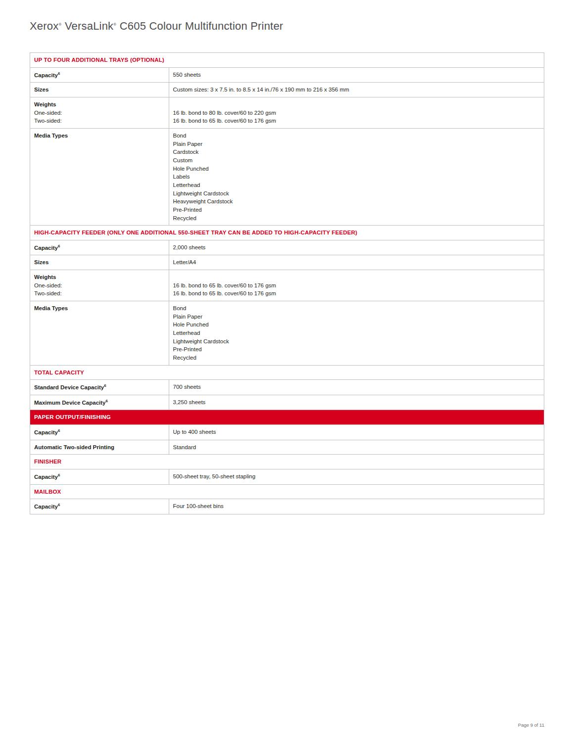Xerox® VersaLink® C605 Colour Multifunction Printer
| UP TO FOUR ADDITIONAL TRAYS (OPTIONAL) |
| Capacity 6 | 550 sheets |
| Sizes | Custom sizes: 3 x 7.5 in. to 8.5 x 14 in./76 x 190 mm to 216 x 356 mm |
| Weights One-sided: Two-sided: | 16 lb. bond to 80 lb. cover/60 to 220 gsm 16 lb. bond to 65 lb. cover/60 to 176 gsm |
| Media Types | Bond Plain Paper Cardstock Custom Hole Punched Labels Letterhead Lightweight Cardstock Heavyweight Cardstock Pre-Printed Recycled |
| HIGH-CAPACITY FEEDER (ONLY ONE ADDITIONAL 550-SHEET TRAY CAN BE ADDED TO HIGH-CAPACITY FEEDER) |
| Capacity 6 | 2,000 sheets |
| Sizes | Letter/A4 |
| Weights One-sided: Two-sided: | 16 lb. bond to 65 lb. cover/60 to 176 gsm 16 lb. bond to 65 lb. cover/60 to 176 gsm |
| Media Types | Bond Plain Paper Hole Punched Letterhead Lightweight Cardstock Pre-Printed Recycled |
| TOTAL CAPACITY |
| Standard Device Capacity 6 | 700 sheets |
| Maximum Device Capacity 6 | 3,250 sheets |
| PAPER OUTPUT/FINISHING |
| Capacity 6 | Up to 400 sheets |
| Automatic Two-sided Printing | Standard |
| FINISHER |
| Capacity 6 | 500-sheet tray, 50-sheet stapling |
| MAILBOX |
| Capacity 6 | Four 100-sheet bins |
Page 9 of 11